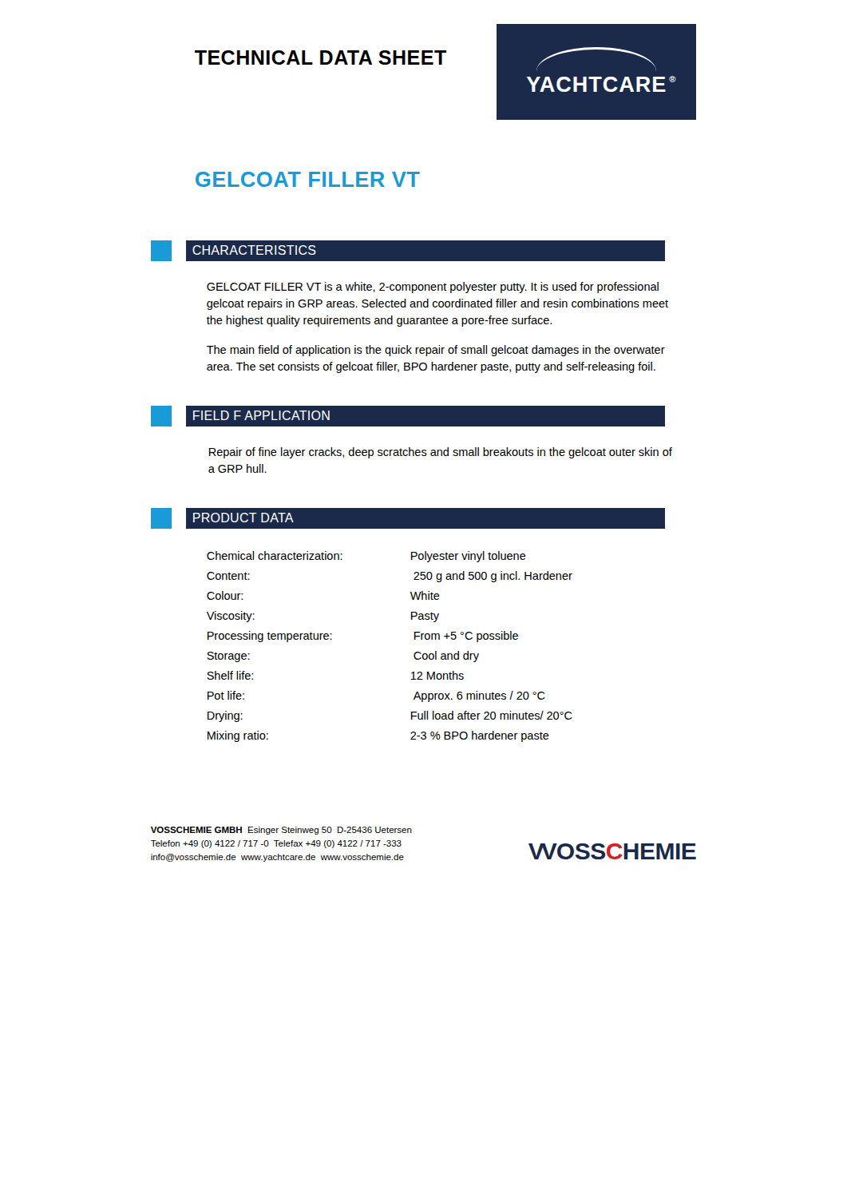TECHNICAL DATA SHEET
YACHTCARE®
GELCOAT FILLER VT
CHARACTERISTICS
GELCOAT FILLER VT is a white, 2-component polyester putty. It is used for professional gelcoat repairs in GRP areas. Selected and coordinated filler and resin combinations meet the highest quality requirements and guarantee a pore-free surface.
The main field of application is the quick repair of small gelcoat damages in the overwater area. The set consists of gelcoat filler, BPO hardener paste, putty and self-releasing foil.
FIELD F APPLICATION
Repair of fine layer cracks, deep scratches and small breakouts in the gelcoat outer skin of a GRP hull.
PRODUCT DATA
| Chemical characterization: | Polyester vinyl toluene |
| Content: | 250 g and 500 g incl. Hardener |
| Colour: | White |
| Viscosity: | Pasty |
| Processing temperature: | From +5 °C possible |
| Storage: | Cool and dry |
| Shelf life: | 12 Months |
| Pot life: | Approx. 6 minutes / 20 °C |
| Drying: | Full load after 20 minutes/ 20°C |
| Mixing ratio: | 2-3 % BPO hardener paste |
VOSSCHEMIE GMBH Esinger Steinweg 50 D-25436 Uetersen
Telefon +49 (0) 4122 / 717 -0 Telefax +49 (0) 4122 / 717 -333
info@vosschemie.de www.yachtcare.de www.vosschemie.de
VV OSS CHEMIE